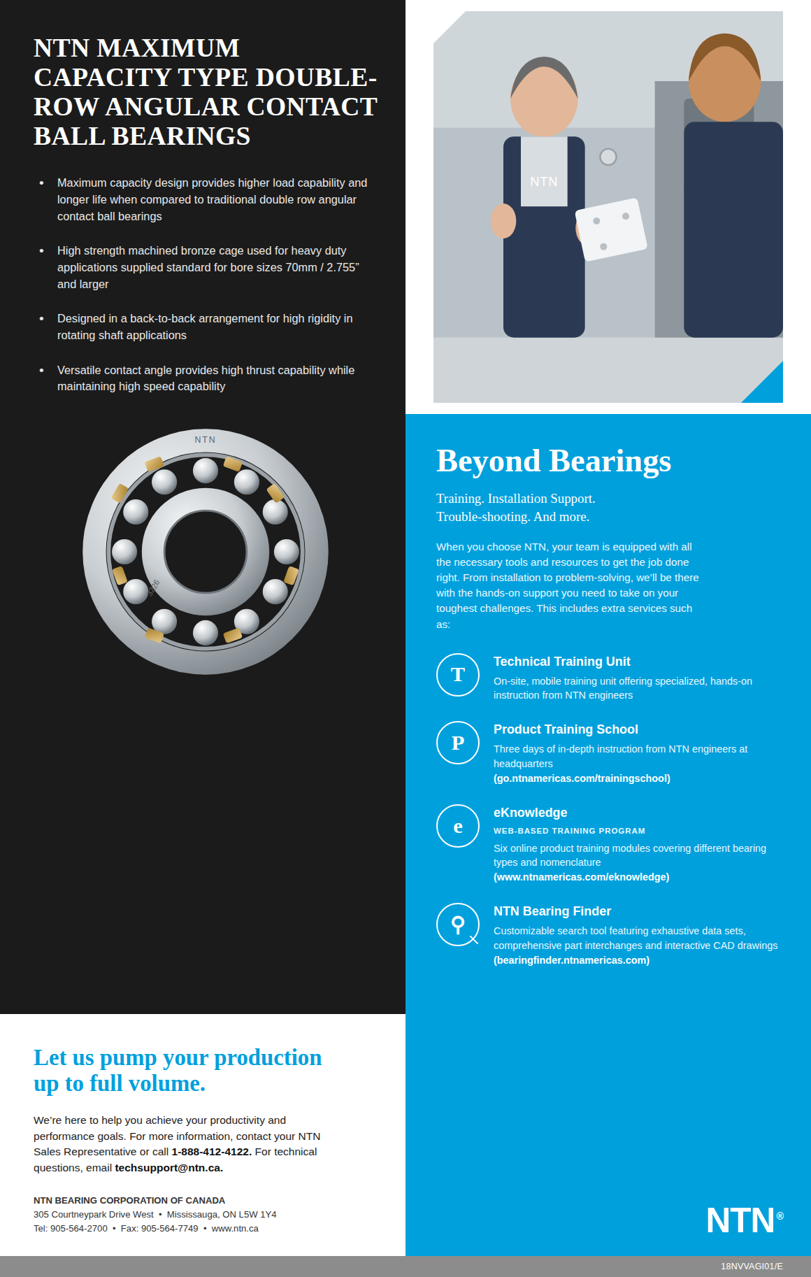NTN Maximum Capacity Type Double-Row Angular Contact Ball Bearings
Maximum capacity design provides higher load capability and longer life when compared to traditional double row angular contact ball bearings
High strength machined bronze cage used for heavy duty applications supplied standard for bore sizes 70mm / 2.755” and larger
Designed in a back-to-back arrangement for high rigidity in rotating shaft applications
Versatile contact angle provides high thrust capability while maintaining high speed capability
NTN 3226
NTN
Beyond Bearings
Training. Installation Support.
Trouble-shooting. And more.
When you choose NTN, your team is equipped with all the necessary tools and resources to get the job done right. From installation to problem-solving, we’ll be there with the hands-on support you need to take on your toughest challenges. This includes extra services such as:
T
Technical Training Unit
On-site, mobile training unit offering specialized, hands-on instruction from NTN engineers
P
Product Training School
Three days of in-depth instruction from NTN engineers at headquarters
(go.ntnamericas.com/trainingschool)
e
eKnowledge
Web-based training program
Six online product training modules covering different bearing types and nomenclature
(www.ntnamericas.com/eknowledge)
⚲
NTN Bearing Finder
Customizable search tool featuring exhaustive data sets, comprehensive part interchanges and interactive CAD drawings
(bearingfinder.ntnamericas.com)
Let us pump your production
up to full volume.
We’re here to help you achieve your productivity and performance goals. For more information, contact your NTN Sales Representative or call 1-888-412-4122. For technical questions, email techsupport@ntn.ca.
NTN BEARING CORPORATION OF CANADA
305 Courtneypark Drive West • Mississauga, ON L5W 1Y4
Tel: 905-564-2700 • Fax: 905-564-7749 • www.ntn.ca
NTN®
18NVVAGI01/E